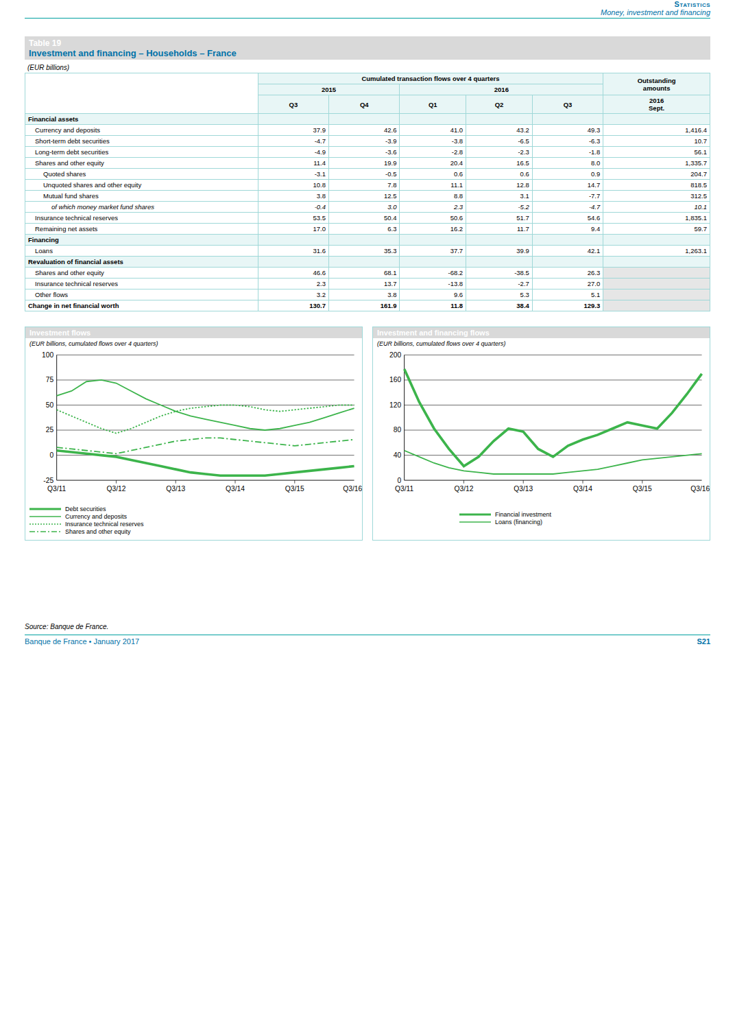Statistics
Money, investment and financing
Table 19
Investment and financing – Households – France
(EUR billions)
| | Cumulated transaction flows over 4 quarters | Outstanding amounts |
| --- | --- | --- |
| 2015 | 2016 |
| Q3 | Q4 | Q1 | Q2 | Q3 | 2016 Sept. |
| Financial assets | | | | | | |
| Currency and deposits | 37.9 | 42.6 | 41.0 | 43.2 | 49.3 | 1,416.4 |
| Short-term debt securities | -4.7 | -3.9 | -3.8 | -6.5 | -6.3 | 10.7 |
| Long-term debt securities | -4.9 | -3.6 | -2.8 | -2.3 | -1.8 | 56.1 |
| Shares and other equity | 11.4 | 19.9 | 20.4 | 16.5 | 8.0 | 1,335.7 |
| Quoted shares | -3.1 | -0.5 | 0.6 | 0.6 | 0.9 | 204.7 |
| Unquoted shares and other equity | 10.8 | 7.8 | 11.1 | 12.8 | 14.7 | 818.5 |
| Mutual fund shares | 3.8 | 12.5 | 8.8 | 3.1 | -7.7 | 312.5 |
| of which money market fund shares | -0.4 | 3.0 | 2.3 | -5.2 | -4.7 | 10.1 |
| Insurance technical reserves | 53.5 | 50.4 | 50.6 | 51.7 | 54.6 | 1,835.1 |
| Remaining net assets | 17.0 | 6.3 | 16.2 | 11.7 | 9.4 | 59.7 |
| Financing | | | | | | |
| Loans | 31.6 | 35.3 | 37.7 | 39.9 | 42.1 | 1,263.1 |
| Revaluation of financial assets | | | | | | |
| Shares and other equity | 46.6 | 68.1 | -68.2 | -38.5 | 26.3 | |
| Insurance technical reserves | 2.3 | 13.7 | -13.8 | -2.7 | 27.0 | |
| Other flows | 3.2 | 3.8 | 9.6 | 5.3 | 5.1 | |
| Change in net financial worth | 130.7 | 161.9 | 11.8 | 38.4 | 129.3 | |
Investment flows
(EUR billions, cumulated flows over 4 quarters)
100 75 50 25 0 -25 Q3/11 Q3/12 Q3/13 Q3/14 Q3/15 Q3/16
Debt securities
Currency and deposits
Insurance technical reserves
Shares and other equity
Investment and financing flows
(EUR billions, cumulated flows over 4 quarters)
200 160 120 80 40 0 Q3/11 Q3/12 Q3/13 Q3/14 Q3/15 Q3/16
Financial investment
Loans (financing)
Source: Banque de France.
Banque de France • January 2017
S21